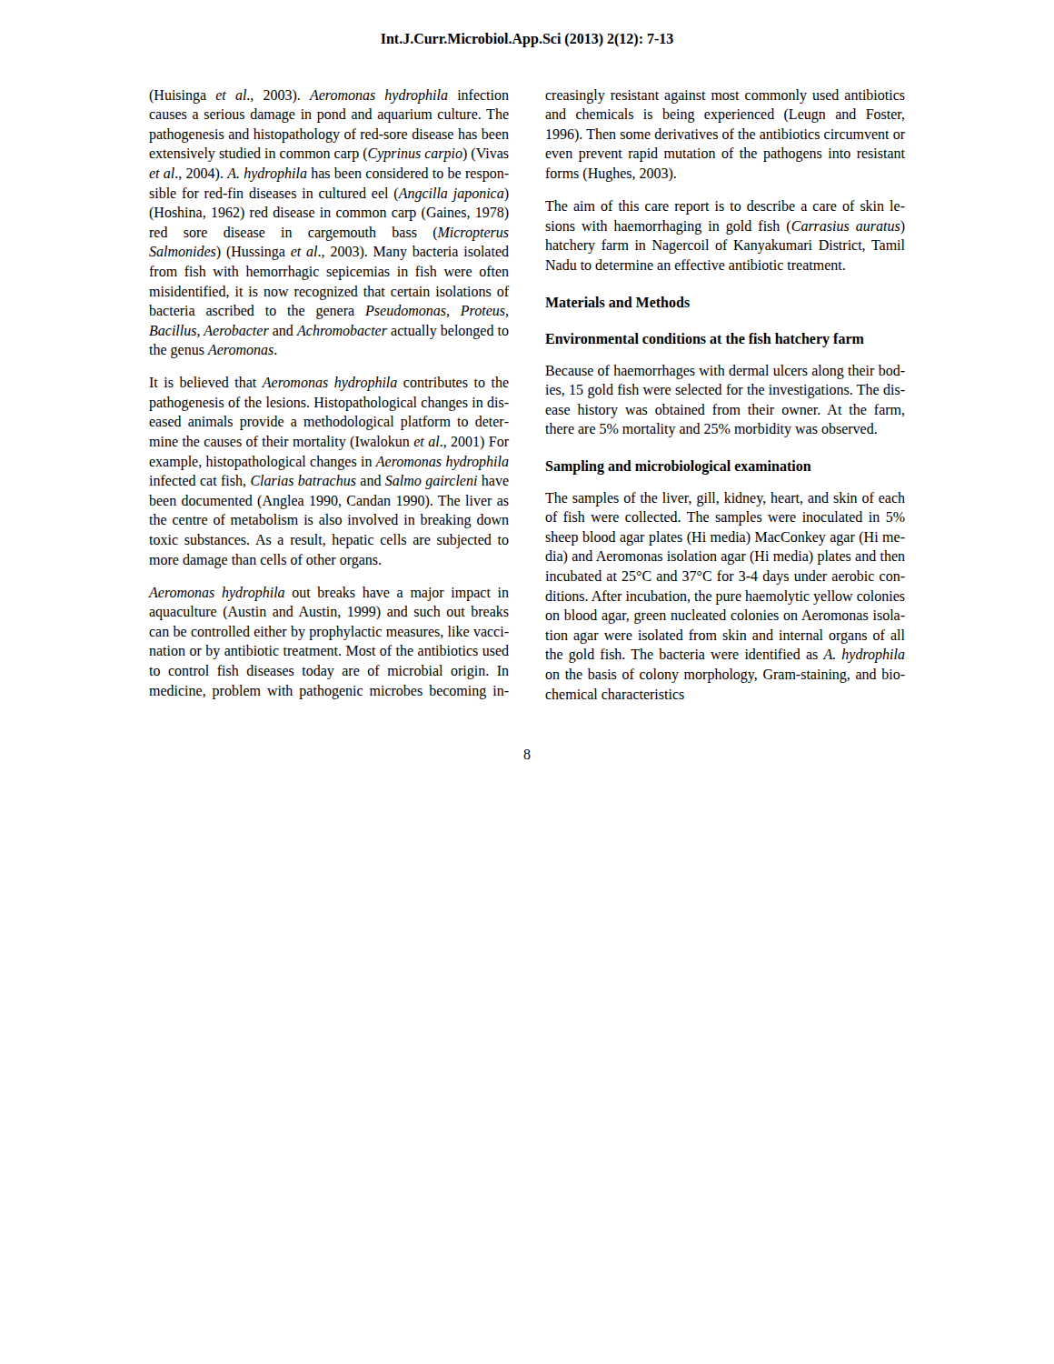Int.J.Curr.Microbiol.App.Sci (2013) 2(12): 7-13
(Huisinga et al., 2003). Aeromonas hydrophila infection causes a serious damage in pond and aquarium culture. The pathogenesis and histopathology of red-sore disease has been extensively studied in common carp (Cyprinus carpio) (Vivas et al., 2004). A. hydrophila has been considered to be responsible for red-fin diseases in cultured eel (Angcilla japonica) (Hoshina, 1962) red disease in common carp (Gaines, 1978) red sore disease in cargemouth bass (Micropterus Salmonides) (Hussinga et al., 2003). Many bacteria isolated from fish with hemorrhagic sepicemias in fish were often misidentified, it is now recognized that certain isolations of bacteria ascribed to the genera Pseudomonas, Proteus, Bacillus, Aerobacter and Achromobacter actually belonged to the genus Aeromonas.
It is believed that Aeromonas hydrophila contributes to the pathogenesis of the lesions. Histopathological changes in diseased animals provide a methodological platform to determine the causes of their mortality (Iwalokun et al., 2001) For example, histopathological changes in Aeromonas hydrophila infected cat fish, Clarias batrachus and Salmo gaircleni have been documented (Anglea 1990, Candan 1990). The liver as the centre of metabolism is also involved in breaking down toxic substances. As a result, hepatic cells are subjected to more damage than cells of other organs.
Aeromonas hydrophila out breaks have a major impact in aquaculture (Austin and Austin, 1999) and such out breaks can be controlled either by prophylactic measures, like vaccination or by antibiotic treatment. Most of the antibiotics used to control fish diseases today are of microbial origin. In medicine, problem with pathogenic microbes becoming increasingly resistant against most commonly used antibiotics and chemicals is being experienced (Leugn and Foster, 1996). Then some derivatives of the antibiotics circumvent or even prevent rapid mutation of the pathogens into resistant forms (Hughes, 2003).
The aim of this care report is to describe a care of skin lesions with haemorrhaging in gold fish (Carrasius auratus) hatchery farm in Nagercoil of Kanyakumari District, Tamil Nadu to determine an effective antibiotic treatment.
Materials and Methods
Environmental conditions at the fish hatchery farm
Because of haemorrhages with dermal ulcers along their bodies, 15 gold fish were selected for the investigations. The disease history was obtained from their owner. At the farm, there are 5% mortality and 25% morbidity was observed.
Sampling and microbiological examination
The samples of the liver, gill, kidney, heart, and skin of each of fish were collected. The samples were inoculated in 5% sheep blood agar plates (Hi media) MacConkey agar (Hi media) and Aeromonas isolation agar (Hi media) plates and then incubated at 25°C and 37°C for 3-4 days under aerobic conditions. After incubation, the pure haemolytic yellow colonies on blood agar, green nucleated colonies on Aeromonas isolation agar were isolated from skin and internal organs of all the gold fish. The bacteria were identified as A. hydrophila on the basis of colony morphology, Gram-staining, and biochemical characteristics
8